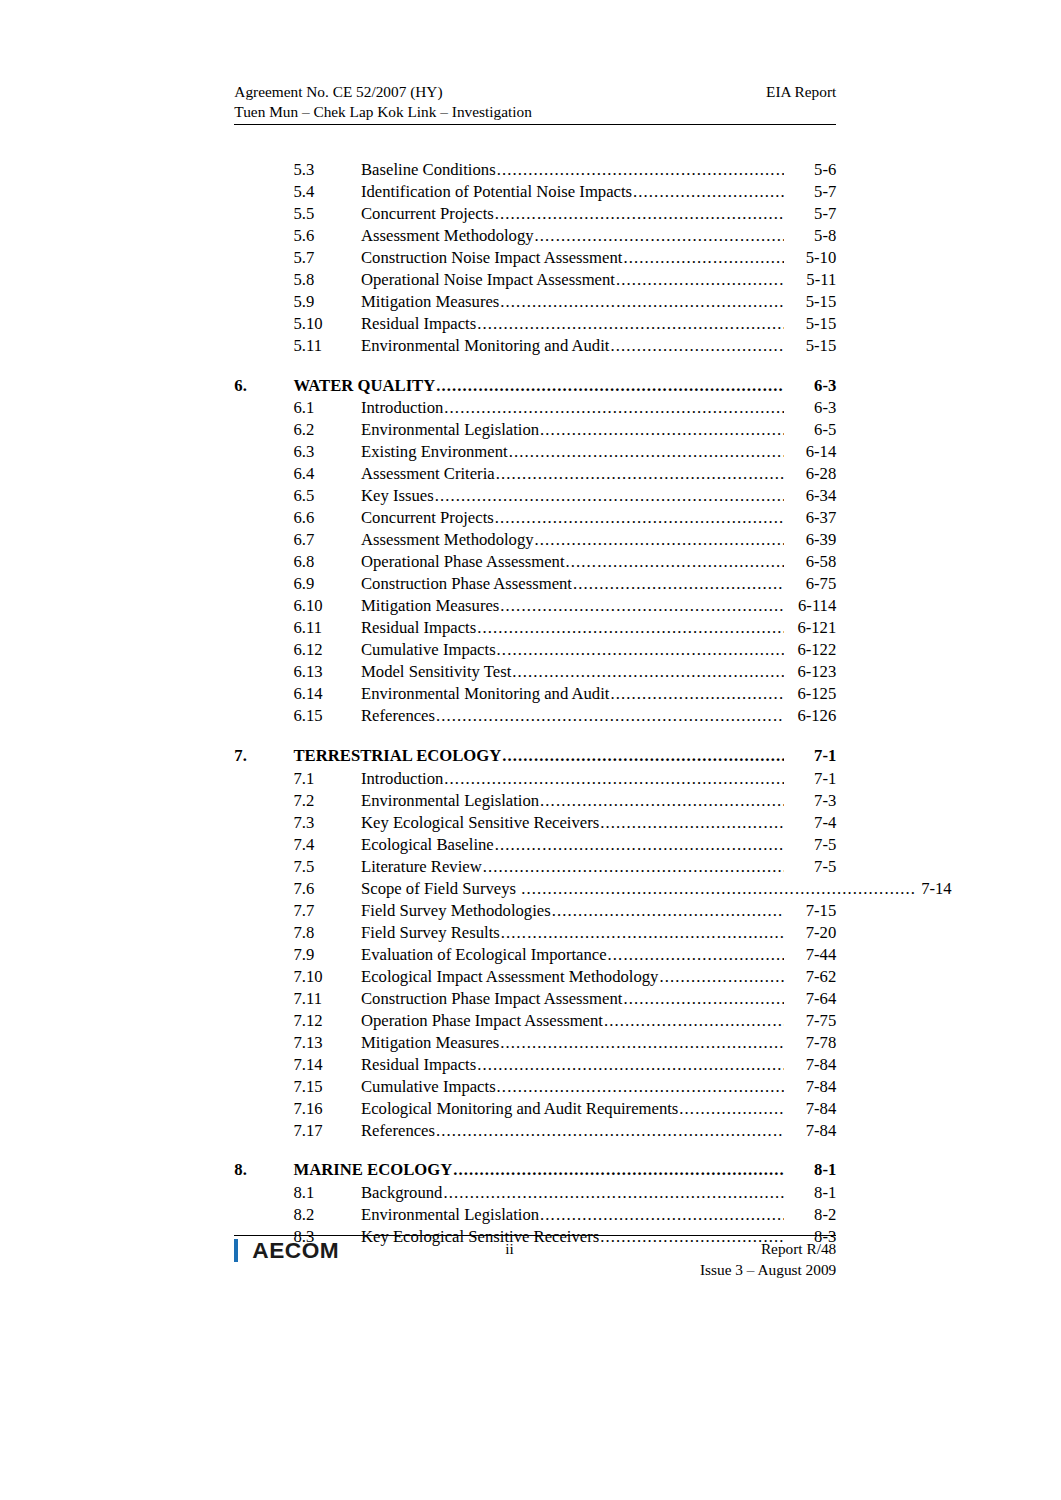| Agreement No. CE 52/2007 (HY) Tuen Mun – Chek Lap Kok Link – Investigation | EIA Report |
5.3 Baseline Conditions ..................................................................................... 5-6
5.4 Identification of Potential Noise Impacts ..................................................... 5-7
5.5 Concurrent Projects .................................................................................... 5-7
5.6 Assessment Methodology ............................................................................ 5-8
5.7 Construction Noise Impact Assessment .................................................... 5-10
5.8 Operational Noise Impact Assessment ..................................................... 5-11
5.9 Mitigation Measures ................................................................................ 5-15
5.10 Residual Impacts ..................................................................................... 5-15
5.11 Environmental Monitoring and Audit ....................................................... 5-15
6. WATER QUALITY ......................................................................................... 6-3
6.1 Introduction .............................................................................................. 6-3
6.2 Environmental Legislation .......................................................................... 6-5
6.3 Existing Environment ............................................................................... 6-14
6.4 Assessment Criteria ................................................................................. 6-28
6.5 Key Issues ................................................................................................ 6-34
6.6 Concurrent Projects ................................................................................. 6-37
6.7 Assessment Methodology .......................................................................... 6-39
6.8 Operational Phase Assessment ................................................................ 6-58
6.9 Construction Phase Assessment .............................................................. 6-75
6.10 Mitigation Measures ............................................................................... 6-114
6.11 Residual Impacts ................................................................................... 6-121
6.12 Cumulative Impacts ............................................................................... 6-122
6.13 Model Sensitivity Test ........................................................................... 6-123
6.14 Environmental Monitoring and Audit ..................................................... 6-125
6.15 References ............................................................................................. 6-126
7. TERRESTRIAL ECOLOGY ............................................................................. 7-1
7.1 Introduction .............................................................................................. 7-1
7.2 Environmental Legislation .......................................................................... 7-3
7.3 Key Ecological Sensitive Receivers .......................................................... 7-4
7.4 Ecological Baseline .................................................................................. 7-5
7.5 Literature Review .................................................................................... 7-5
7.6 Scope of Field Surveys </span ........................................................................... 7-14
7.7 Field Survey Methodologies ..................................................................... 7-15
7.8 Field Survey Results ............................................................................... 7-20
7.9 Evaluation of Ecological Importance ......................................................... 7-44
7.10 Ecological Impact Assessment Methodology .......................................... 7-62
7.11 Construction Phase Impact Assessment ................................................... 7-64
7.12 Operation Phase Impact Assessment ....................................................... 7-75
7.13 Mitigation Measures ............................................................................... 7-78
7.14 Residual Impacts ................................................................................... 7-84
7.15 Cumulative Impacts ................................................................................ 7-84
7.16 Ecological Monitoring and Audit Requirements ....................................... 7-84
7.17 References ............................................................................................. 7-84
8. MARINE ECOLOGY ..................................................................................... 8-1
8.1 Background ............................................................................................. 8-1
8.2 Environmental Legislation .......................................................................... 8-2
8.3 Key Ecological Sensitive Receivers .......................................................... 8-3
| AECOM | ii | Report R/48 Issue 3 – August 2009 |